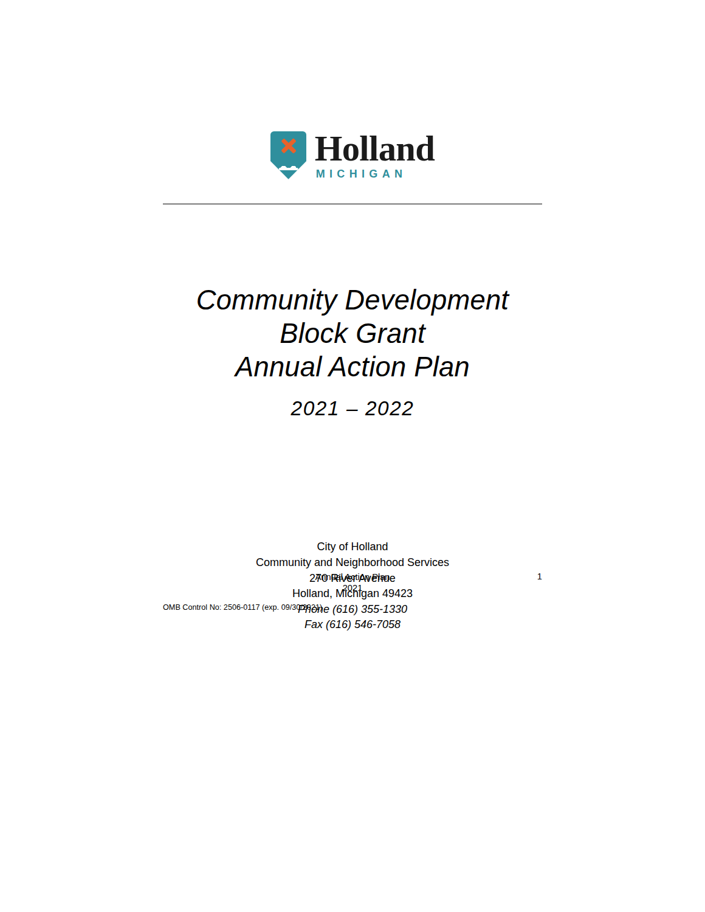Holland
MICHIGAN
Community Development Block Grant
Annual Action Plan
2021 – 2022
City of Holland
Community and Neighborhood Services
270 River Avenue
Holland, Michigan 49423
Phone (616) 355-1330
Fax (616) 546-7058
Annual Action Plan
2021
1
OMB Control No: 2506-0117 (exp. 09/30/2021)